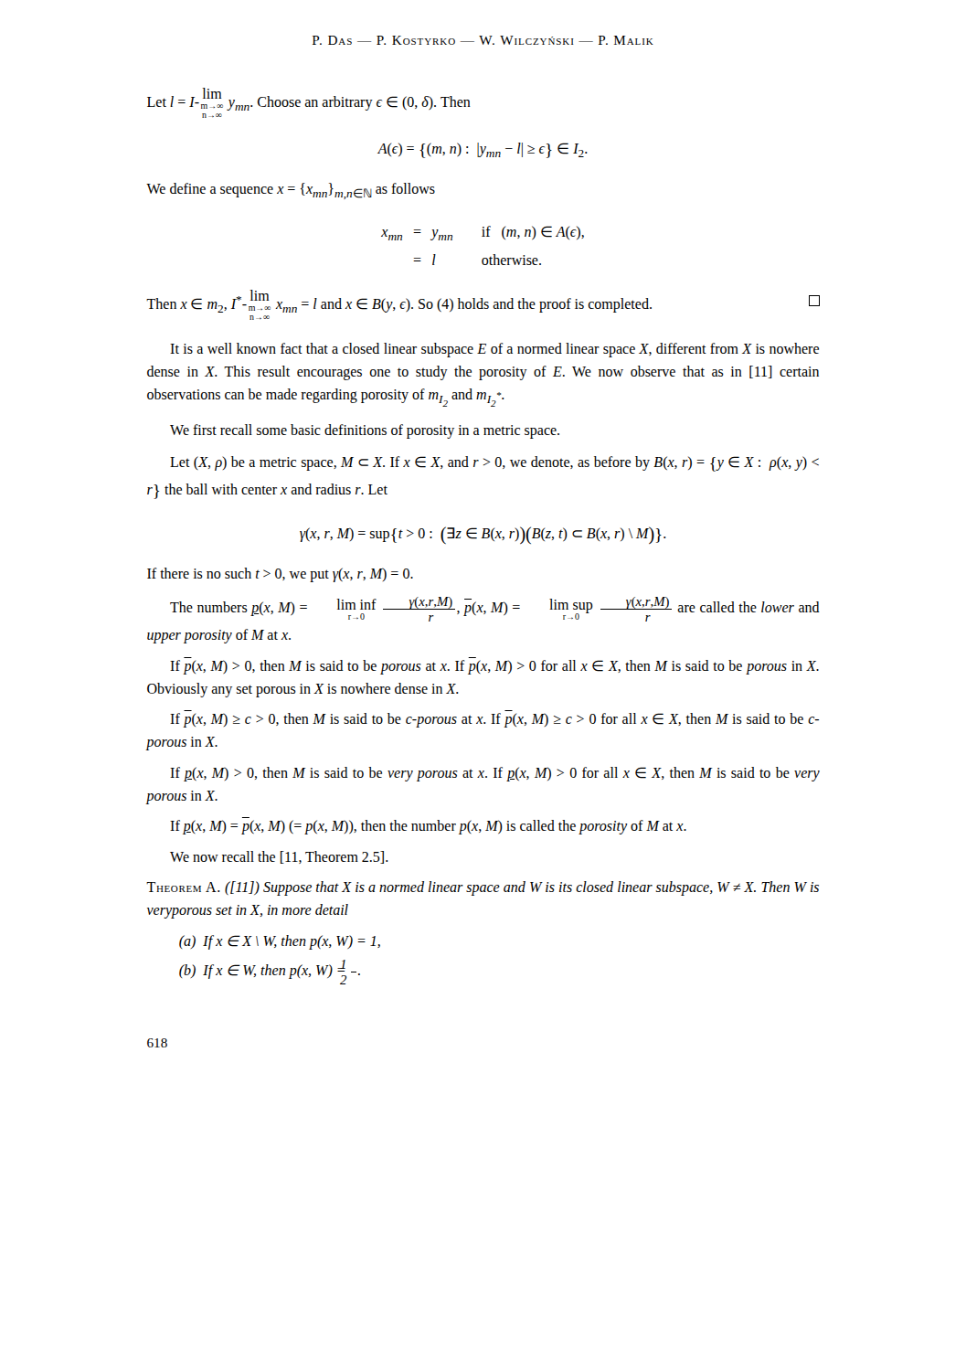P. Das — P. Kostyrko — W. Wilczyński — P. Malik
Let l = I-lim m→∞
n→∞ ymn. Choose an arbitrary ϵ ∈ (0, δ). Then
A(ϵ) = {(m, n) : |ymn − l| ≥ ϵ} ∈ I2.
We define a sequence x = {xmn}m,n∈ℕ as follows
| x mn | = | y mn | if ( m , n ) ∈ A ( ϵ ), |
| | = | l | otherwise. |
Then x ∈ m2, I*-lim m→∞
n→∞ xmn = l and x ∈ B(y, ϵ). So (4) holds and the proof is completed.
It is a well known fact that a closed linear subspace E of a normed linear space X, different from X is nowhere dense in X. This result encourages one to study the porosity of E. We now observe that as in [11] certain observations can be made regarding porosity of mI2 and mI2*.
We first recall some basic definitions of porosity in a metric space.
Let (X, ρ) be a metric space, M ⊂ X. If x ∈ X, and r > 0, we denote, as before by B(x, r) = {y ∈ X : ρ(x, y) < r} the ball with center x and radius r. Let
γ(x, r, M) = sup{t > 0 : (∃z ∈ B(x, r))(B(z, t) ⊂ B(x, r) \ M)}.
If there is no such t > 0, we put γ(x, r, M) = 0.
The numbers p(x, M) = lim inf r→0 γ(x,r,M) r, p(x, M) = lim sup r→0 γ(x,r,M) r are called the lower and upper porosity of M at x.
If p(x, M) > 0, then M is said to be porous at x. If p(x, M) > 0 for all x ∈ X, then M is said to be porous in X. Obviously any set porous in X is nowhere dense in X.
If p(x, M) ≥ c > 0, then M is said to be c-porous at x. If p(x, M) ≥ c > 0 for all x ∈ X, then M is said to be c-porous in X.
If p(x, M) > 0, then M is said to be very porous at x. If p(x, M) > 0 for all x ∈ X, then M is said to be very porous in X.
If p(x, M) = p(x, M) (= p(x, M)), then the number p(x, M) is called the porosity of M at x.
We now recall the [11, Theorem 2.5].
Theorem A. ([11]) Suppose that X is a normed linear space and W is its closed linear subspace, W ≠ X. Then W is veryporous set in X, in more detail
(a) If x ∈ X \ W, then p(x, W) = 1,
(b) If x ∈ W, then p(x, W) = 12.
618